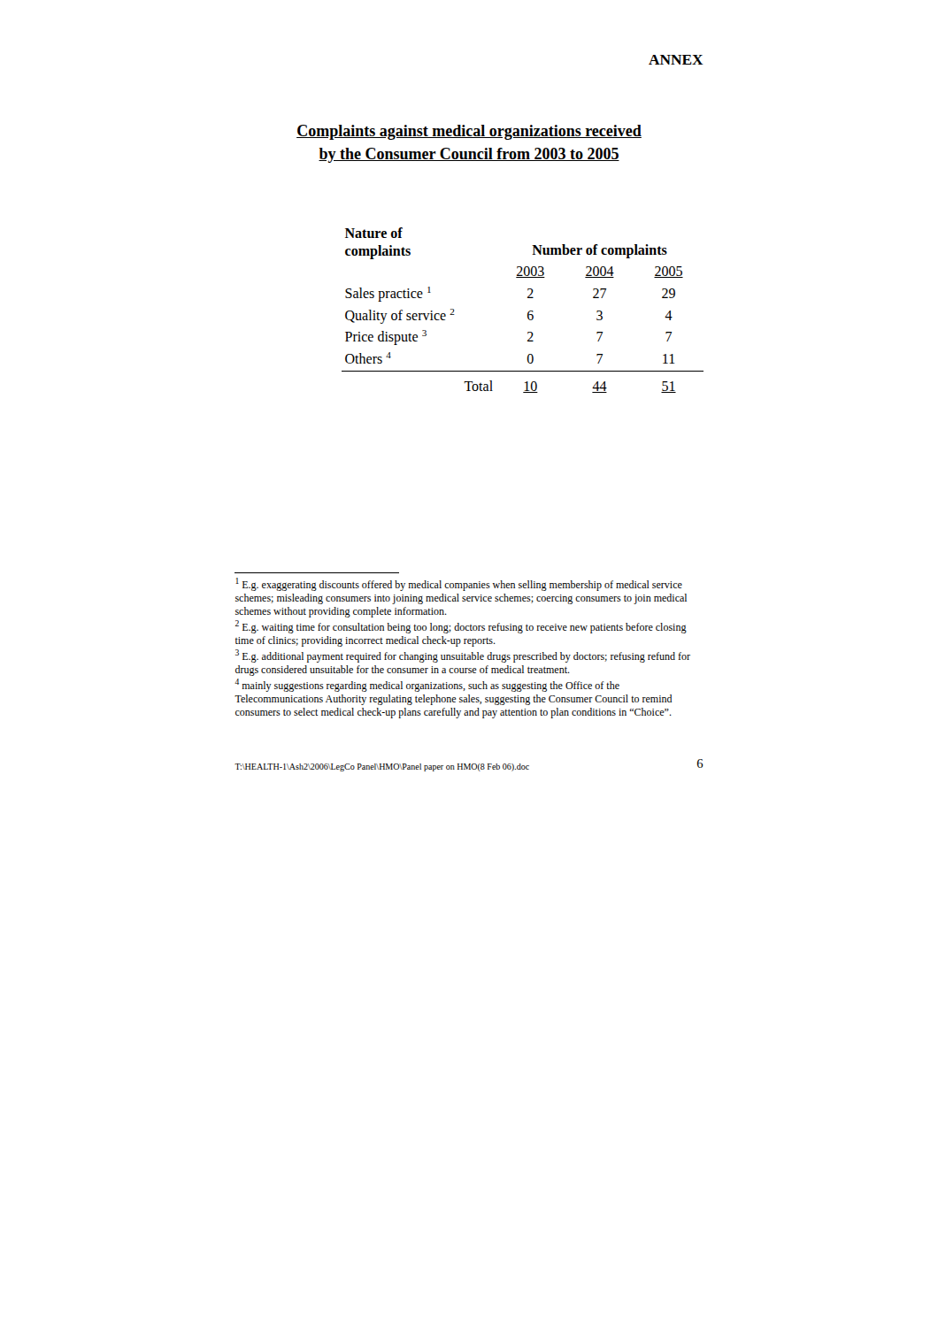ANNEX
Complaints against medical organizations received
by the Consumer Council from 2003 to 2005
| Nature of complaints | Number of complaints |
| | 2003 | 2004 | 2005 |
| Sales practice 1 | 2 | 27 | 29 |
| Quality of service 2 | 6 | 3 | 4 |
| Price dispute 3 | 2 | 7 | 7 |
| Others 4 | 0 | 7 | 11 |
| Total | 10 | 44 | 51 |
1 E.g. exaggerating discounts offered by medical companies when selling membership of medical service schemes; misleading consumers into joining medical service schemes; coercing consumers to join medical schemes without providing complete information.
2 E.g. waiting time for consultation being too long; doctors refusing to receive new patients before closing time of clinics; providing incorrect medical check-up reports.
3 E.g. additional payment required for changing unsuitable drugs prescribed by doctors; refusing refund for drugs considered unsuitable for the consumer in a course of medical treatment.
4 mainly suggestions regarding medical organizations, such as suggesting the Office of the Telecommunications Authority regulating telephone sales, suggesting the Consumer Council to remind consumers to select medical check-up plans carefully and pay attention to plan conditions in “Choice”.
T:\HEALTH-1\Ash2\2006\LegCo Panel\HMO\Panel paper on HMO(8 Feb 06).doc 6